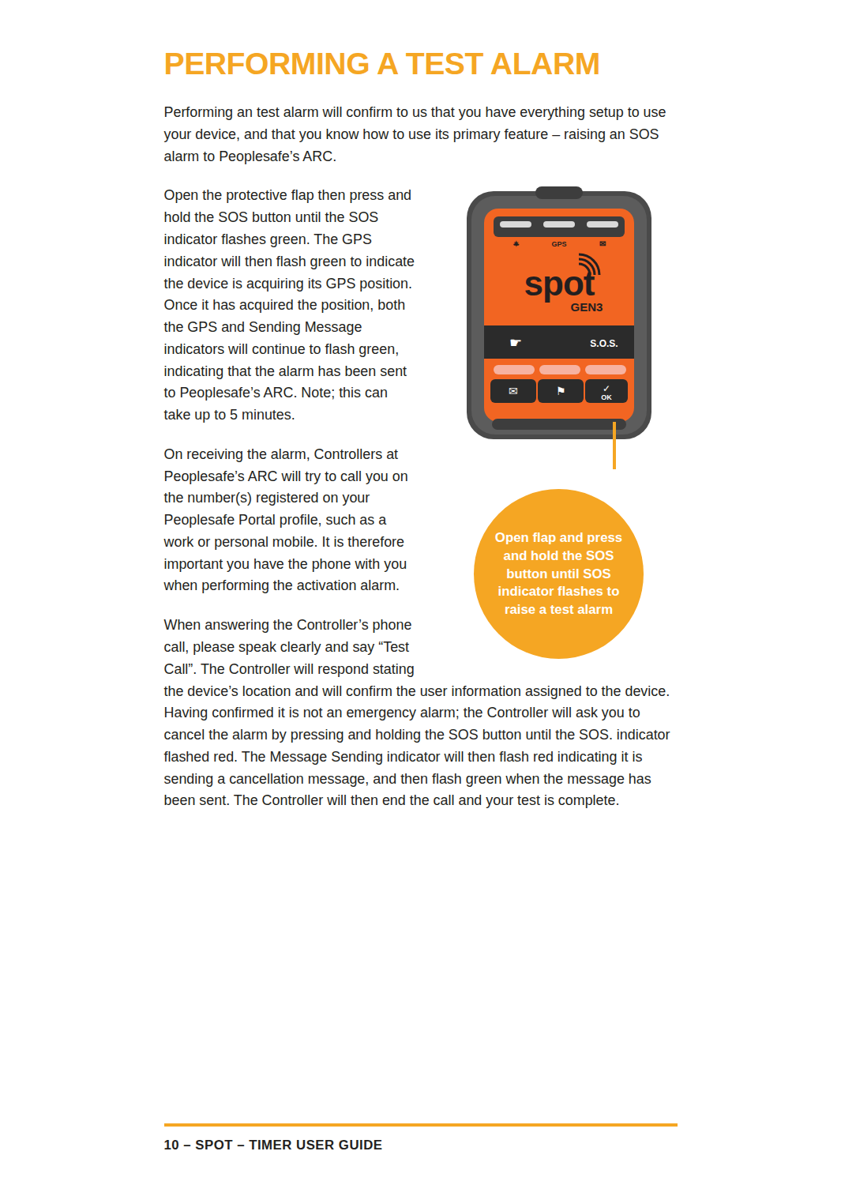Performing a Test Alarm
Performing an test alarm will confirm to us that you have everything setup to use your device, and that you know how to use its primary feature – raising an SOS alarm to Peoplesafe’s ARC.
⎈ GPS ✉ spot GEN3 ☛ S.O.S. ✉ ⚑ ✓ OK
Open flap and press and hold the SOS button until SOS indicator flashes to raise a test alarm
Open the protective flap then press and hold the SOS button until the SOS indicator flashes green. The GPS indicator will then flash green to indicate the device is acquiring its GPS position. Once it has acquired the position, both the GPS and Sending Message indicators will continue to flash green, indicating that the alarm has been sent to Peoplesafe’s ARC. Note; this can take up to 5 minutes.
On receiving the alarm, Controllers at Peoplesafe’s ARC will try to call you on the number(s) registered on your Peoplesafe Portal profile, such as a work or personal mobile. It is therefore important you have the phone with you when performing the activation alarm.
When answering the Controller’s phone call, please speak clearly and say “Test Call”. The Controller will respond stating the device’s location and will confirm the user information assigned to the device. Having confirmed it is not an emergency alarm; the Controller will ask you to cancel the alarm by pressing and holding the SOS button until the SOS. indicator flashed red. The Message Sending indicator will then flash red indicating it is sending a cancellation message, and then flash green when the message has been sent. The Controller will then end the call and your test is complete.
10 – SPOT – Timer User Guide